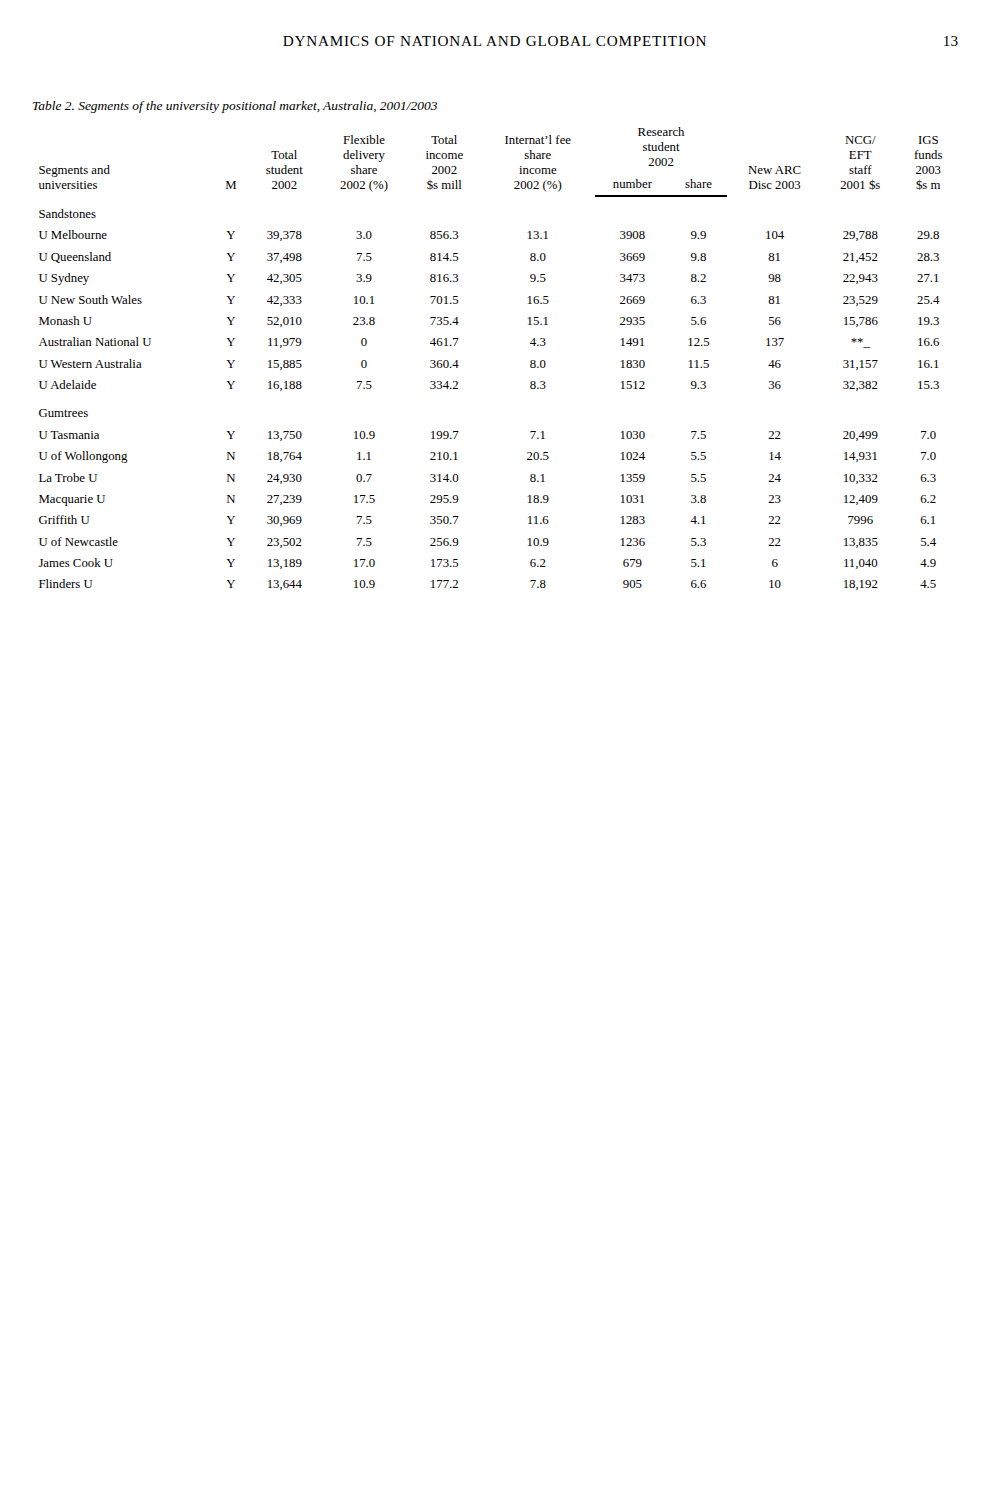DYNAMICS OF NATIONAL AND GLOBAL COMPETITION 13
Table 2. Segments of the university positional market, Australia, 2001/2003
| Segments and universities | M | Total student 2002 | Flexible delivery share 2002 (%) | Total income 2002 $s mill | Internat’l fee share income 2002 (%) | Research student 2002 | New ARC Disc 2003 | NCG/ EFT staff 2001 $s | IGS funds 2003 $s m |
| --- | --- | --- | --- | --- | --- | --- | --- | --- | --- |
| number | share |
| Sandstones |
| U Melbourne | Y | 39,378 | 3.0 | 856.3 | 13.1 | 3908 | 9.9 | 104 | 29,788 | 29.8 |
| U Queensland | Y | 37,498 | 7.5 | 814.5 | 8.0 | 3669 | 9.8 | 81 | 21,452 | 28.3 |
| U Sydney | Y | 42,305 | 3.9 | 816.3 | 9.5 | 3473 | 8.2 | 98 | 22,943 | 27.1 |
| U New South Wales | Y | 42,333 | 10.1 | 701.5 | 16.5 | 2669 | 6.3 | 81 | 23,529 | 25.4 |
| Monash U | Y | 52,010 | 23.8 | 735.4 | 15.1 | 2935 | 5.6 | 56 | 15,786 | 19.3 |
| Australian National U | Y | 11,979 | 0 | 461.7 | 4.3 | 1491 | 12.5 | 137 | **_ | 16.6 |
| U Western Australia | Y | 15,885 | 0 | 360.4 | 8.0 | 1830 | 11.5 | 46 | 31,157 | 16.1 |
| U Adelaide | Y | 16,188 | 7.5 | 334.2 | 8.3 | 1512 | 9.3 | 36 | 32,382 | 15.3 |
| Gumtrees |
| U Tasmania | Y | 13,750 | 10.9 | 199.7 | 7.1 | 1030 | 7.5 | 22 | 20,499 | 7.0 |
| U of Wollongong | N | 18,764 | 1.1 | 210.1 | 20.5 | 1024 | 5.5 | 14 | 14,931 | 7.0 |
| La Trobe U | N | 24,930 | 0.7 | 314.0 | 8.1 | 1359 | 5.5 | 24 | 10,332 | 6.3 |
| Macquarie U | N | 27,239 | 17.5 | 295.9 | 18.9 | 1031 | 3.8 | 23 | 12,409 | 6.2 |
| Griffith U | Y | 30,969 | 7.5 | 350.7 | 11.6 | 1283 | 4.1 | 22 | 7996 | 6.1 |
| U of Newcastle | Y | 23,502 | 7.5 | 256.9 | 10.9 | 1236 | 5.3 | 22 | 13,835 | 5.4 |
| James Cook U | Y | 13,189 | 17.0 | 173.5 | 6.2 | 679 | 5.1 | 6 | 11,040 | 4.9 |
| Flinders U | Y | 13,644 | 10.9 | 177.2 | 7.8 | 905 | 6.6 | 10 | 18,192 | 4.5 |